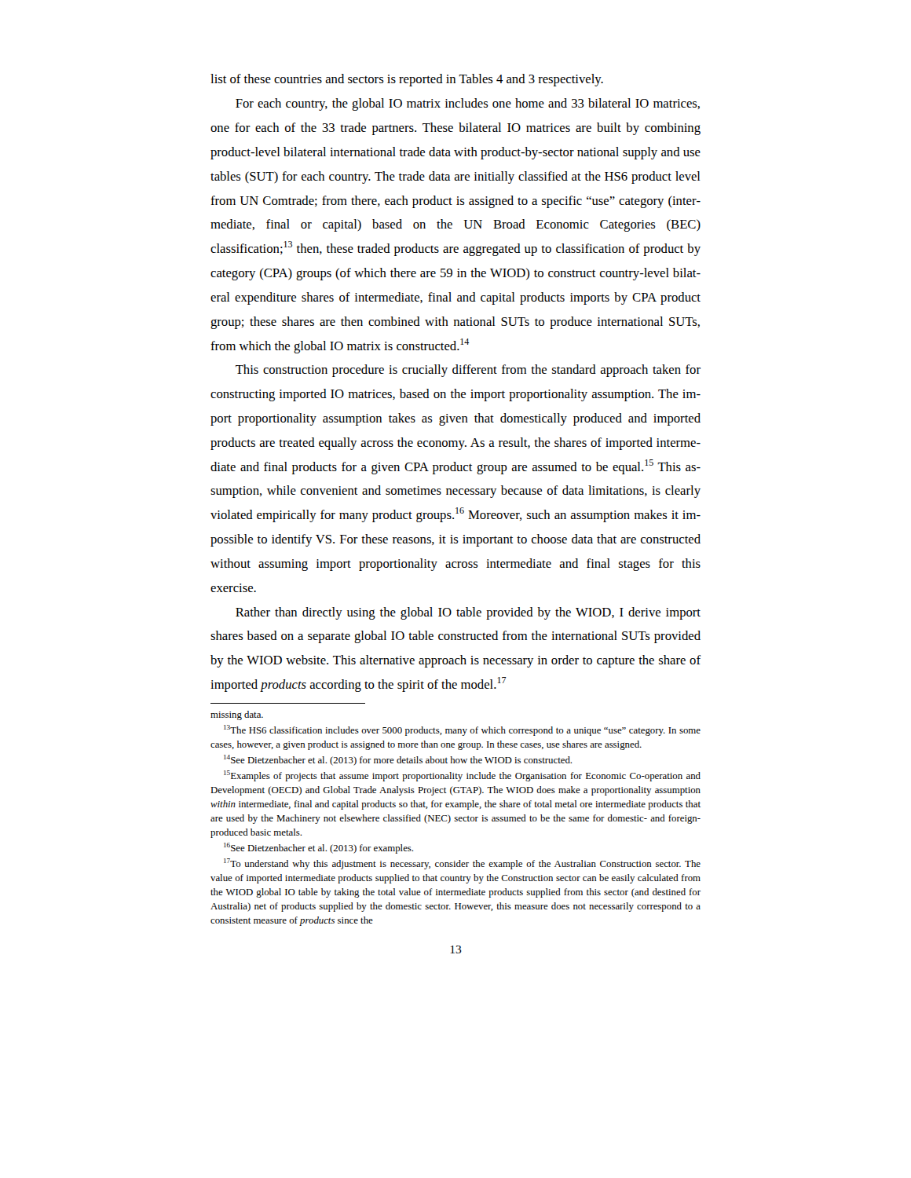list of these countries and sectors is reported in Tables 4 and 3 respectively.
For each country, the global IO matrix includes one home and 33 bilateral IO matrices, one for each of the 33 trade partners. These bilateral IO matrices are built by combining product-level bilateral international trade data with product-by-sector national supply and use tables (SUT) for each country. The trade data are initially classified at the HS6 product level from UN Comtrade; from there, each product is assigned to a specific “use” category (intermediate, final or capital) based on the UN Broad Economic Categories (BEC) classification;13 then, these traded products are aggregated up to classification of product by category (CPA) groups (of which there are 59 in the WIOD) to construct country-level bilateral expenditure shares of intermediate, final and capital products imports by CPA product group; these shares are then combined with national SUTs to produce international SUTs, from which the global IO matrix is constructed.14
This construction procedure is crucially different from the standard approach taken for constructing imported IO matrices, based on the import proportionality assumption. The import proportionality assumption takes as given that domestically produced and imported products are treated equally across the economy. As a result, the shares of imported intermediate and final products for a given CPA product group are assumed to be equal.15 This assumption, while convenient and sometimes necessary because of data limitations, is clearly violated empirically for many product groups.16 Moreover, such an assumption makes it impossible to identify VS. For these reasons, it is important to choose data that are constructed without assuming import proportionality across intermediate and final stages for this exercise.
Rather than directly using the global IO table provided by the WIOD, I derive import shares based on a separate global IO table constructed from the international SUTs provided by the WIOD website. This alternative approach is necessary in order to capture the share of imported products according to the spirit of the model.17
missing data.
13The HS6 classification includes over 5000 products, many of which correspond to a unique “use” category. In some cases, however, a given product is assigned to more than one group. In these cases, use shares are assigned.
14See Dietzenbacher et al. (2013) for more details about how the WIOD is constructed.
15Examples of projects that assume import proportionality include the Organisation for Economic Co-operation and Development (OECD) and Global Trade Analysis Project (GTAP). The WIOD does make a proportionality assumption within intermediate, final and capital products so that, for example, the share of total metal ore intermediate products that are used by the Machinery not elsewhere classified (NEC) sector is assumed to be the same for domestic- and foreign-produced basic metals.
16See Dietzenbacher et al. (2013) for examples.
17To understand why this adjustment is necessary, consider the example of the Australian Construction sector. The value of imported intermediate products supplied to that country by the Construction sector can be easily calculated from the WIOD global IO table by taking the total value of intermediate products supplied from this sector (and destined for Australia) net of products supplied by the domestic sector. However, this measure does not necessarily correspond to a consistent measure of products since the
13